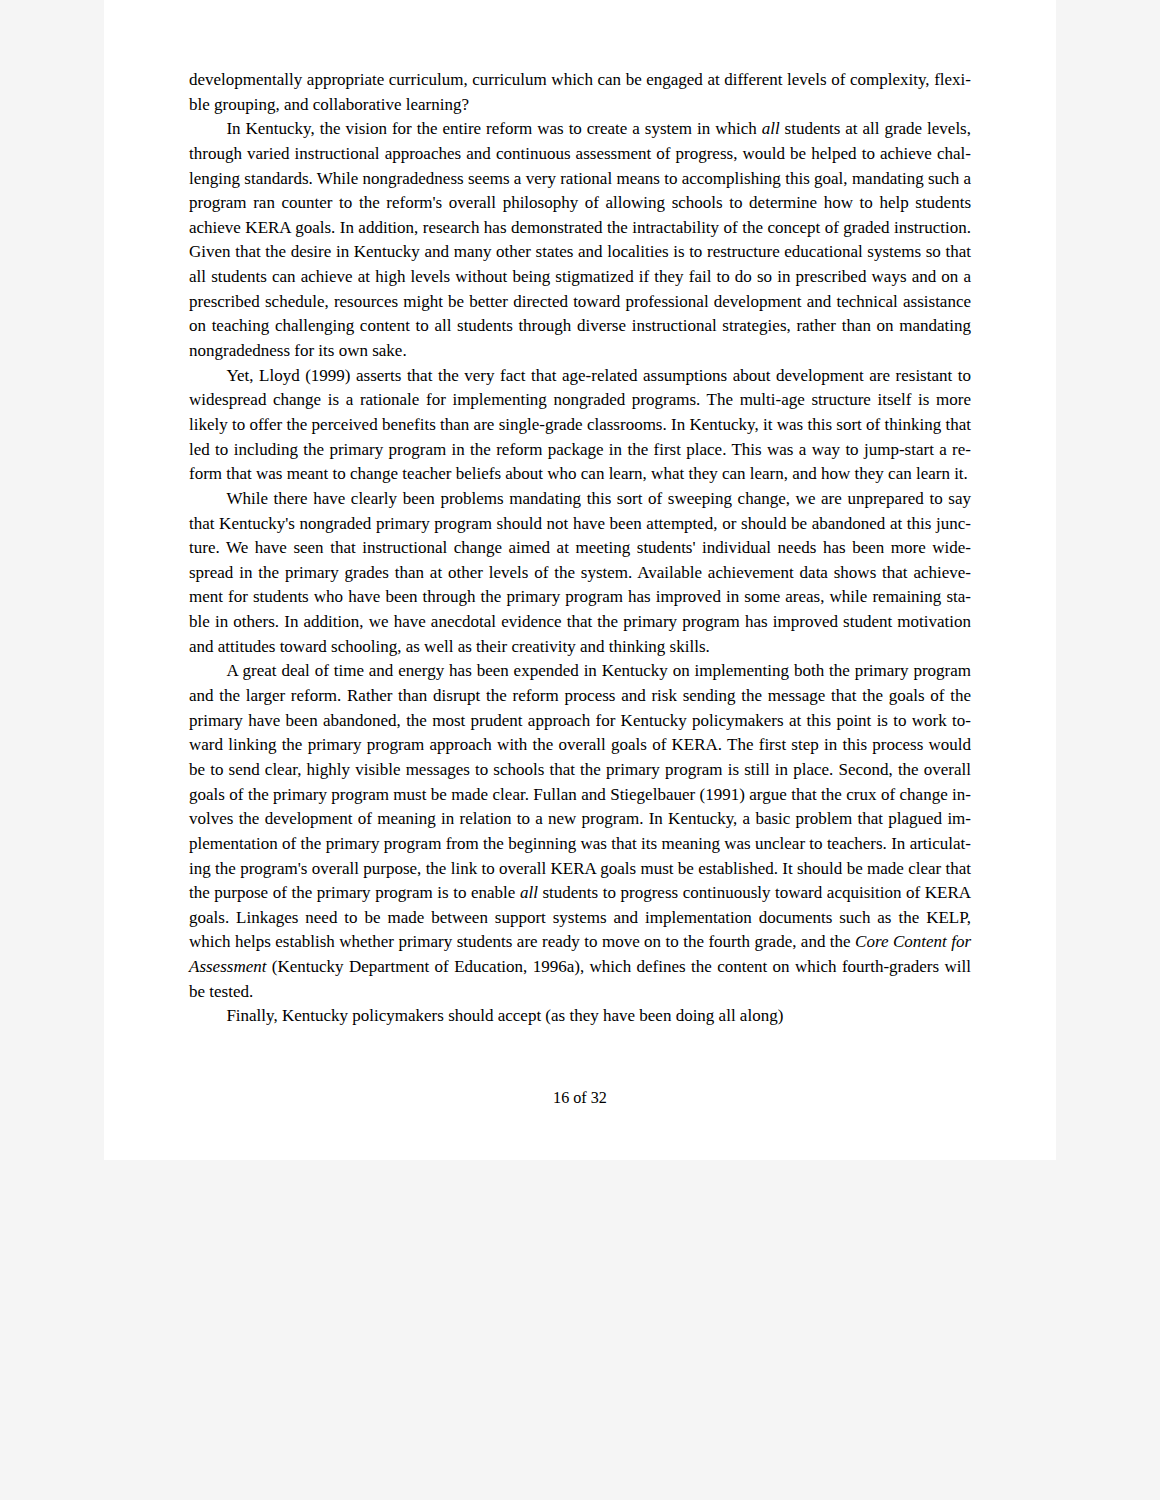developmentally appropriate curriculum, curriculum which can be engaged at different levels of complexity, flexible grouping, and collaborative learning?
In Kentucky, the vision for the entire reform was to create a system in which all students at all grade levels, through varied instructional approaches and continuous assessment of progress, would be helped to achieve challenging standards. While nongradedness seems a very rational means to accomplishing this goal, mandating such a program ran counter to the reform's overall philosophy of allowing schools to determine how to help students achieve KERA goals. In addition, research has demonstrated the intractability of the concept of graded instruction. Given that the desire in Kentucky and many other states and localities is to restructure educational systems so that all students can achieve at high levels without being stigmatized if they fail to do so in prescribed ways and on a prescribed schedule, resources might be better directed toward professional development and technical assistance on teaching challenging content to all students through diverse instructional strategies, rather than on mandating nongradedness for its own sake.
Yet, Lloyd (1999) asserts that the very fact that age-related assumptions about development are resistant to widespread change is a rationale for implementing nongraded programs. The multi-age structure itself is more likely to offer the perceived benefits than are single-grade classrooms. In Kentucky, it was this sort of thinking that led to including the primary program in the reform package in the first place. This was a way to jump-start a reform that was meant to change teacher beliefs about who can learn, what they can learn, and how they can learn it.
While there have clearly been problems mandating this sort of sweeping change, we are unprepared to say that Kentucky's nongraded primary program should not have been attempted, or should be abandoned at this juncture. We have seen that instructional change aimed at meeting students' individual needs has been more widespread in the primary grades than at other levels of the system. Available achievement data shows that achievement for students who have been through the primary program has improved in some areas, while remaining stable in others. In addition, we have anecdotal evidence that the primary program has improved student motivation and attitudes toward schooling, as well as their creativity and thinking skills.
A great deal of time and energy has been expended in Kentucky on implementing both the primary program and the larger reform. Rather than disrupt the reform process and risk sending the message that the goals of the primary have been abandoned, the most prudent approach for Kentucky policymakers at this point is to work toward linking the primary program approach with the overall goals of KERA. The first step in this process would be to send clear, highly visible messages to schools that the primary program is still in place. Second, the overall goals of the primary program must be made clear. Fullan and Stiegelbauer (1991) argue that the crux of change involves the development of meaning in relation to a new program. In Kentucky, a basic problem that plagued implementation of the primary program from the beginning was that its meaning was unclear to teachers. In articulating the program's overall purpose, the link to overall KERA goals must be established. It should be made clear that the purpose of the primary program is to enable all students to progress continuously toward acquisition of KERA goals. Linkages need to be made between support systems and implementation documents such as the KELP, which helps establish whether primary students are ready to move on to the fourth grade, and the Core Content for Assessment (Kentucky Department of Education, 1996a), which defines the content on which fourth-graders will be tested.
Finally, Kentucky policymakers should accept (as they have been doing all along)
16 of 32